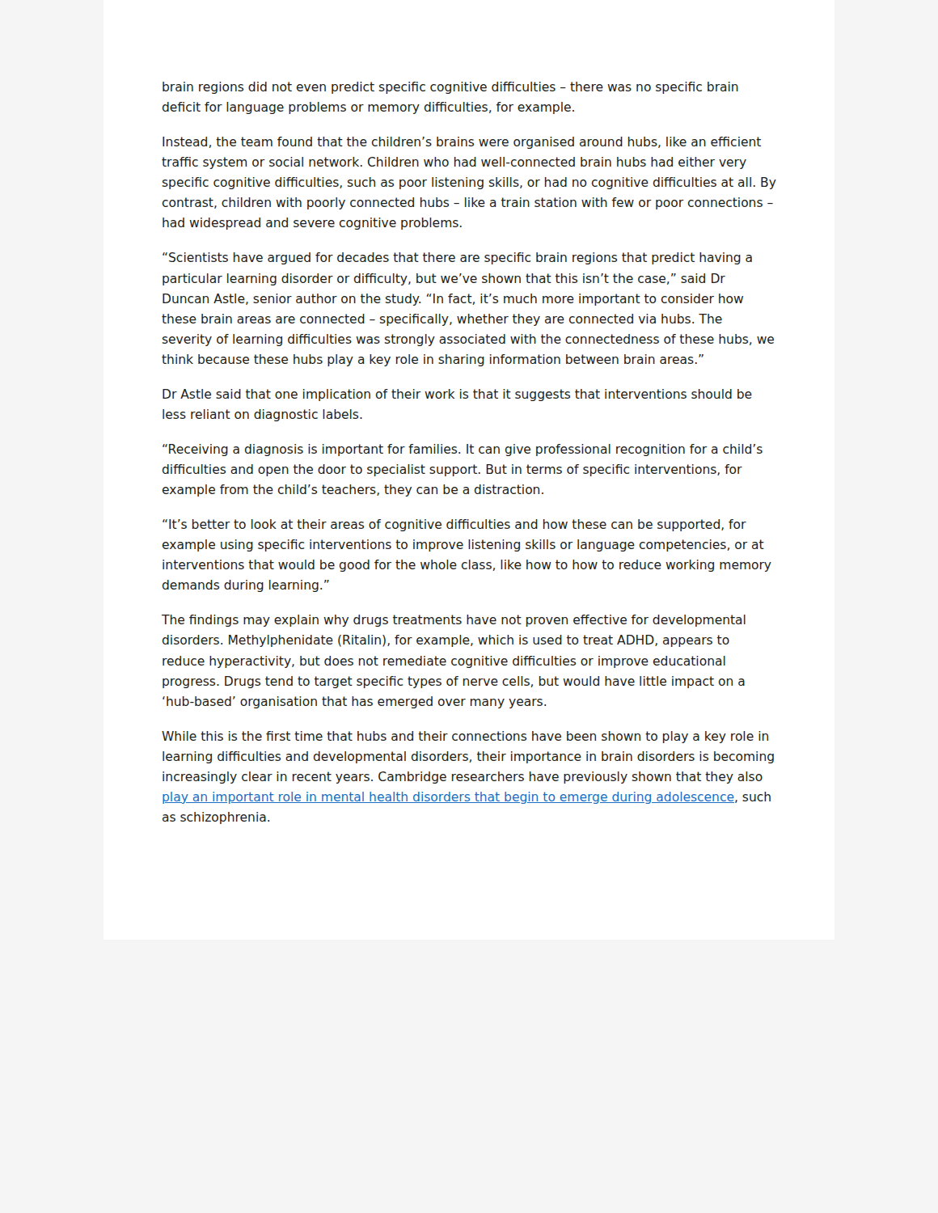brain regions did not even predict specific cognitive difficulties – there was no specific brain deficit for language problems or memory difficulties, for example.
Instead, the team found that the children’s brains were organised around hubs, like an efficient traffic system or social network. Children who had well-connected brain hubs had either very specific cognitive difficulties, such as poor listening skills, or had no cognitive difficulties at all. By contrast, children with poorly connected hubs – like a train station with few or poor connections – had widespread and severe cognitive problems.
“Scientists have argued for decades that there are specific brain regions that predict having a particular learning disorder or difficulty, but we’ve shown that this isn’t the case,” said Dr Duncan Astle, senior author on the study. “In fact, it’s much more important to consider how these brain areas are connected – specifically, whether they are connected via hubs. The severity of learning difficulties was strongly associated with the connectedness of these hubs, we think because these hubs play a key role in sharing information between brain areas.”
Dr Astle said that one implication of their work is that it suggests that interventions should be less reliant on diagnostic labels.
“Receiving a diagnosis is important for families. It can give professional recognition for a child’s difficulties and open the door to specialist support. But in terms of specific interventions, for example from the child’s teachers, they can be a distraction.
“It’s better to look at their areas of cognitive difficulties and how these can be supported, for example using specific interventions to improve listening skills or language competencies, or at interventions that would be good for the whole class, like how to how to reduce working memory demands during learning.”
The findings may explain why drugs treatments have not proven effective for developmental disorders. Methylphenidate (Ritalin), for example, which is used to treat ADHD, appears to reduce hyperactivity, but does not remediate cognitive difficulties or improve educational progress. Drugs tend to target specific types of nerve cells, but would have little impact on a ‘hub-based’ organisation that has emerged over many years.
While this is the first time that hubs and their connections have been shown to play a key role in learning difficulties and developmental disorders, their importance in brain disorders is becoming increasingly clear in recent years. Cambridge researchers have previously shown that they also play an important role in mental health disorders that begin to emerge during adolescence, such as schizophrenia.